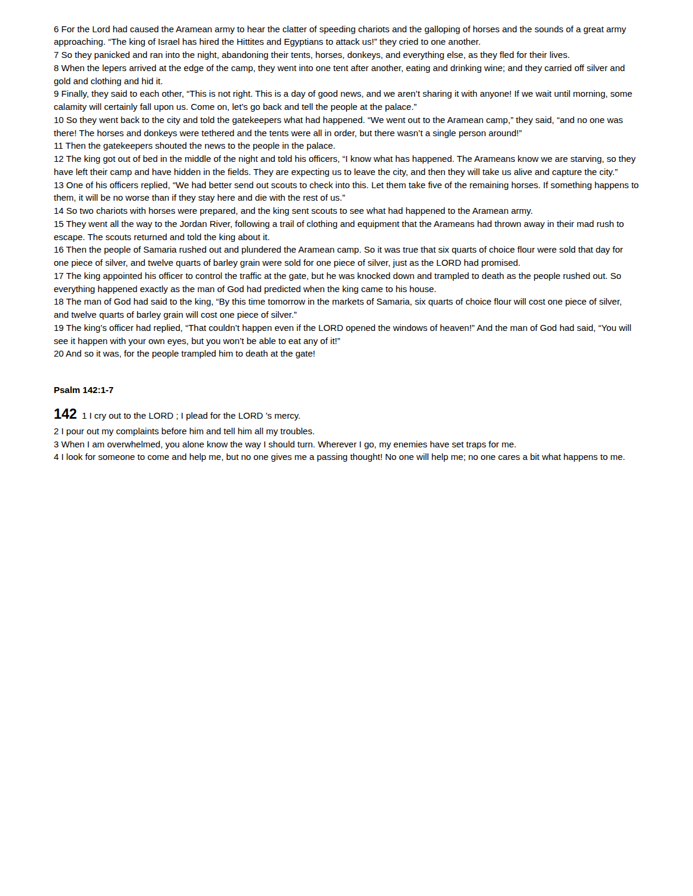6 For the Lord had caused the Aramean army to hear the clatter of speeding chariots and the galloping of horses and the sounds of a great army approaching. “The king of Israel has hired the Hittites and Egyptians to attack us!” they cried to one another.
7 So they panicked and ran into the night, abandoning their tents, horses, donkeys, and everything else, as they fled for their lives.
8 When the lepers arrived at the edge of the camp, they went into one tent after another, eating and drinking wine; and they carried off silver and gold and clothing and hid it.
9 Finally, they said to each other, “This is not right. This is a day of good news, and we aren’t sharing it with anyone! If we wait until morning, some calamity will certainly fall upon us. Come on, let’s go back and tell the people at the palace.”
10 So they went back to the city and told the gatekeepers what had happened. “We went out to the Aramean camp,” they said, “and no one was there! The horses and donkeys were tethered and the tents were all in order, but there wasn’t a single person around!”
11 Then the gatekeepers shouted the news to the people in the palace.
12 The king got out of bed in the middle of the night and told his officers, “I know what has happened. The Arameans know we are starving, so they have left their camp and have hidden in the fields. They are expecting us to leave the city, and then they will take us alive and capture the city.”
13 One of his officers replied, “We had better send out scouts to check into this. Let them take five of the remaining horses. If something happens to them, it will be no worse than if they stay here and die with the rest of us.”
14 So two chariots with horses were prepared, and the king sent scouts to see what had happened to the Aramean army.
15 They went all the way to the Jordan River, following a trail of clothing and equipment that the Arameans had thrown away in their mad rush to escape. The scouts returned and told the king about it.
16 Then the people of Samaria rushed out and plundered the Aramean camp. So it was true that six quarts of choice flour were sold that day for one piece of silver, and twelve quarts of barley grain were sold for one piece of silver, just as the LORD had promised.
17 The king appointed his officer to control the traffic at the gate, but he was knocked down and trampled to death as the people rushed out. So everything happened exactly as the man of God had predicted when the king came to his house.
18 The man of God had said to the king, “By this time tomorrow in the markets of Samaria, six quarts of choice flour will cost one piece of silver, and twelve quarts of barley grain will cost one piece of silver.”
19 The king’s officer had replied, “That couldn’t happen even if the LORD opened the windows of heaven!” And the man of God had said, “You will see it happen with your own eyes, but you won’t be able to eat any of it!”
20 And so it was, for the people trampled him to death at the gate!
Psalm 142:1-7
1421 I cry out to the LORD ; I plead for the LORD ’s mercy.
2 I pour out my complaints before him and tell him all my troubles.
3 When I am overwhelmed, you alone know the way I should turn. Wherever I go, my enemies have set traps for me.
4 I look for someone to come and help me, but no one gives me a passing thought! No one will help me; no one cares a bit what happens to me.